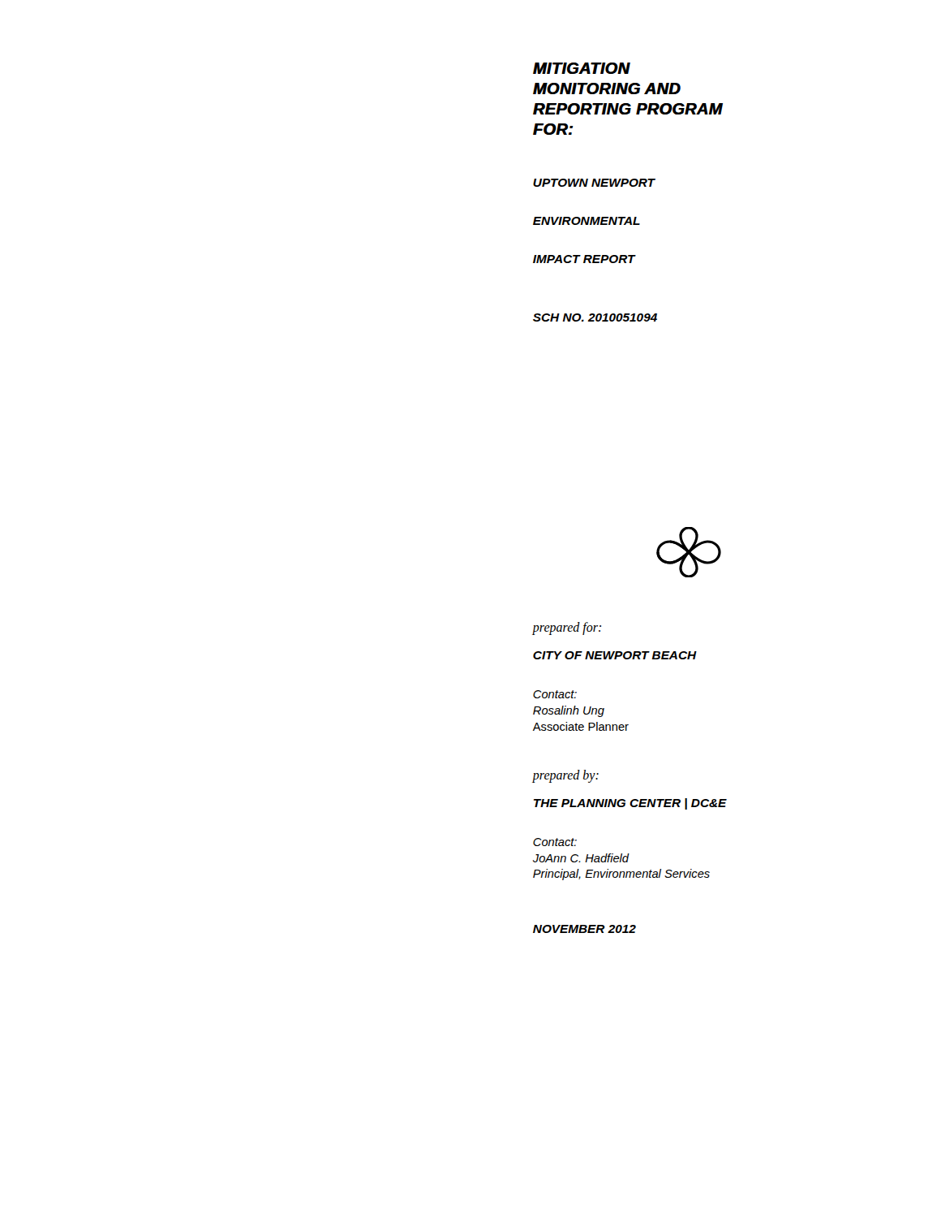MITIGATION MONITORING AND REPORTING PROGRAM FOR:
UPTOWN NEWPORT
ENVIRONMENTAL
IMPACT REPORT
SCH NO. 2010051094
prepared for:
CITY OF NEWPORT BEACH
Contact:
Rosalinh Ung
Associate Planner
prepared by:
THE PLANNING CENTER | DC&E
Contact:
JoAnn C. Hadfield
Principal, Environmental Services
NOVEMBER 2012